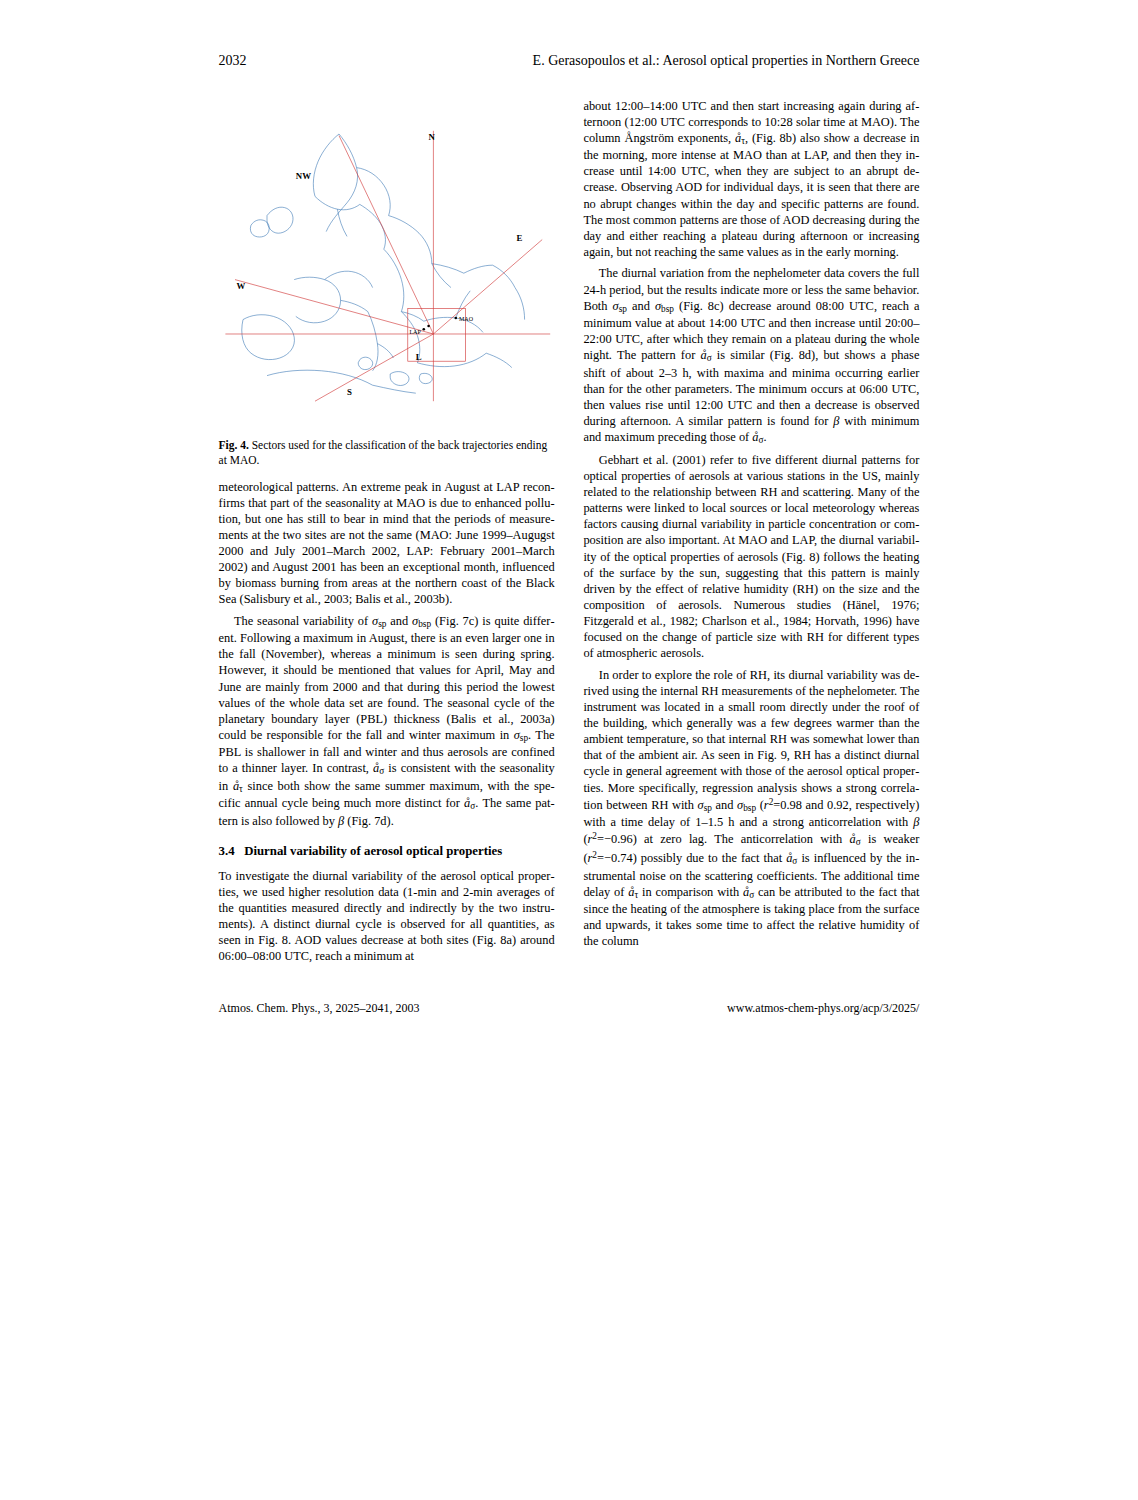2032
E. Gerasopoulos et al.: Aerosol optical properties in Northern Greece
N NW E W L S MAO LAP
Fig. 4. Sectors used for the classification of the back trajectories ending at MAO.
meteorological patterns. An extreme peak in August at LAP reconfirms that part of the seasonality at MAO is due to enhanced pollution, but one has still to bear in mind that the periods of measurements at the two sites are not the same (MAO: June 1999–Augugst 2000 and July 2001–March 2002, LAP: February 2001–March 2002) and August 2001 has been an exceptional month, influenced by biomass burning from areas at the northern coast of the Black Sea (Salisbury et al., 2003; Balis et al., 2003b).
The seasonal variability of σsp and σbsp (Fig. 7c) is quite different. Following a maximum in August, there is an even larger one in the fall (November), whereas a minimum is seen during spring. However, it should be mentioned that values for April, May and June are mainly from 2000 and that during this period the lowest values of the whole data set are found. The seasonal cycle of the planetary boundary layer (PBL) thickness (Balis et al., 2003a) could be responsible for the fall and winter maximum in σsp. The PBL is shallower in fall and winter and thus aerosols are confined to a thinner layer. In contrast, åσ is consistent with the seasonality in åτ since both show the same summer maximum, with the specific annual cycle being much more distinct for åσ. The same pattern is also followed by β (Fig. 7d).
3.4 Diurnal variability of aerosol optical properties
To investigate the diurnal variability of the aerosol optical properties, we used higher resolution data (1-min and 2-min averages of the quantities measured directly and indirectly by the two instruments). A distinct diurnal cycle is observed for all quantities, as seen in Fig. 8. AOD values decrease at both sites (Fig. 8a) around 06:00–08:00 UTC, reach a minimum at
about 12:00–14:00 UTC and then start increasing again during afternoon (12:00 UTC corresponds to 10:28 solar time at MAO). The column Ångström exponents, åτ, (Fig. 8b) also show a decrease in the morning, more intense at MAO than at LAP, and then they increase until 14:00 UTC, when they are subject to an abrupt decrease. Observing AOD for individual days, it is seen that there are no abrupt changes within the day and specific patterns are found. The most common patterns are those of AOD decreasing during the day and either reaching a plateau during afternoon or increasing again, but not reaching the same values as in the early morning.
The diurnal variation from the nephelometer data covers the full 24-h period, but the results indicate more or less the same behavior. Both σsp and σbsp (Fig. 8c) decrease around 08:00 UTC, reach a minimum value at about 14:00 UTC and then increase until 20:00–22:00 UTC, after which they remain on a plateau during the whole night. The pattern for åσ is similar (Fig. 8d), but shows a phase shift of about 2–3 h, with maxima and minima occurring earlier than for the other parameters. The minimum occurs at 06:00 UTC, then values rise until 12:00 UTC and then a decrease is observed during afternoon. A similar pattern is found for β with minimum and maximum preceding those of åσ.
Gebhart et al. (2001) refer to five different diurnal patterns for optical properties of aerosols at various stations in the US, mainly related to the relationship between RH and scattering. Many of the patterns were linked to local sources or local meteorology whereas factors causing diurnal variability in particle concentration or composition are also important. At MAO and LAP, the diurnal variability of the optical properties of aerosols (Fig. 8) follows the heating of the surface by the sun, suggesting that this pattern is mainly driven by the effect of relative humidity (RH) on the size and the composition of aerosols. Numerous studies (Hänel, 1976; Fitzgerald et al., 1982; Charlson et al., 1984; Horvath, 1996) have focused on the change of particle size with RH for different types of atmospheric aerosols.
In order to explore the role of RH, its diurnal variability was derived using the internal RH measurements of the nephelometer. The instrument was located in a small room directly under the roof of the building, which generally was a few degrees warmer than the ambient temperature, so that internal RH was somewhat lower than that of the ambient air. As seen in Fig. 9, RH has a distinct diurnal cycle in general agreement with those of the aerosol optical properties. More specifically, regression analysis shows a strong correlation between RH with σsp and σbsp (r 2=0.98 and 0.92, respectively) with a time delay of 1–1.5 h and a strong anticorrelation with β (r 2=−0.96) at zero lag. The anticorrelation with åσ is weaker (r 2=−0.74) possibly due to the fact that åσ is influenced by the instrumental noise on the scattering coefficients. The additional time delay of åτ in comparison with åσ can be attributed to the fact that since the heating of the atmosphere is taking place from the surface and upwards, it takes some time to affect the relative humidity of the column
Atmos. Chem. Phys., 3, 2025–2041, 2003
www.atmos-chem-phys.org/acp/3/2025/